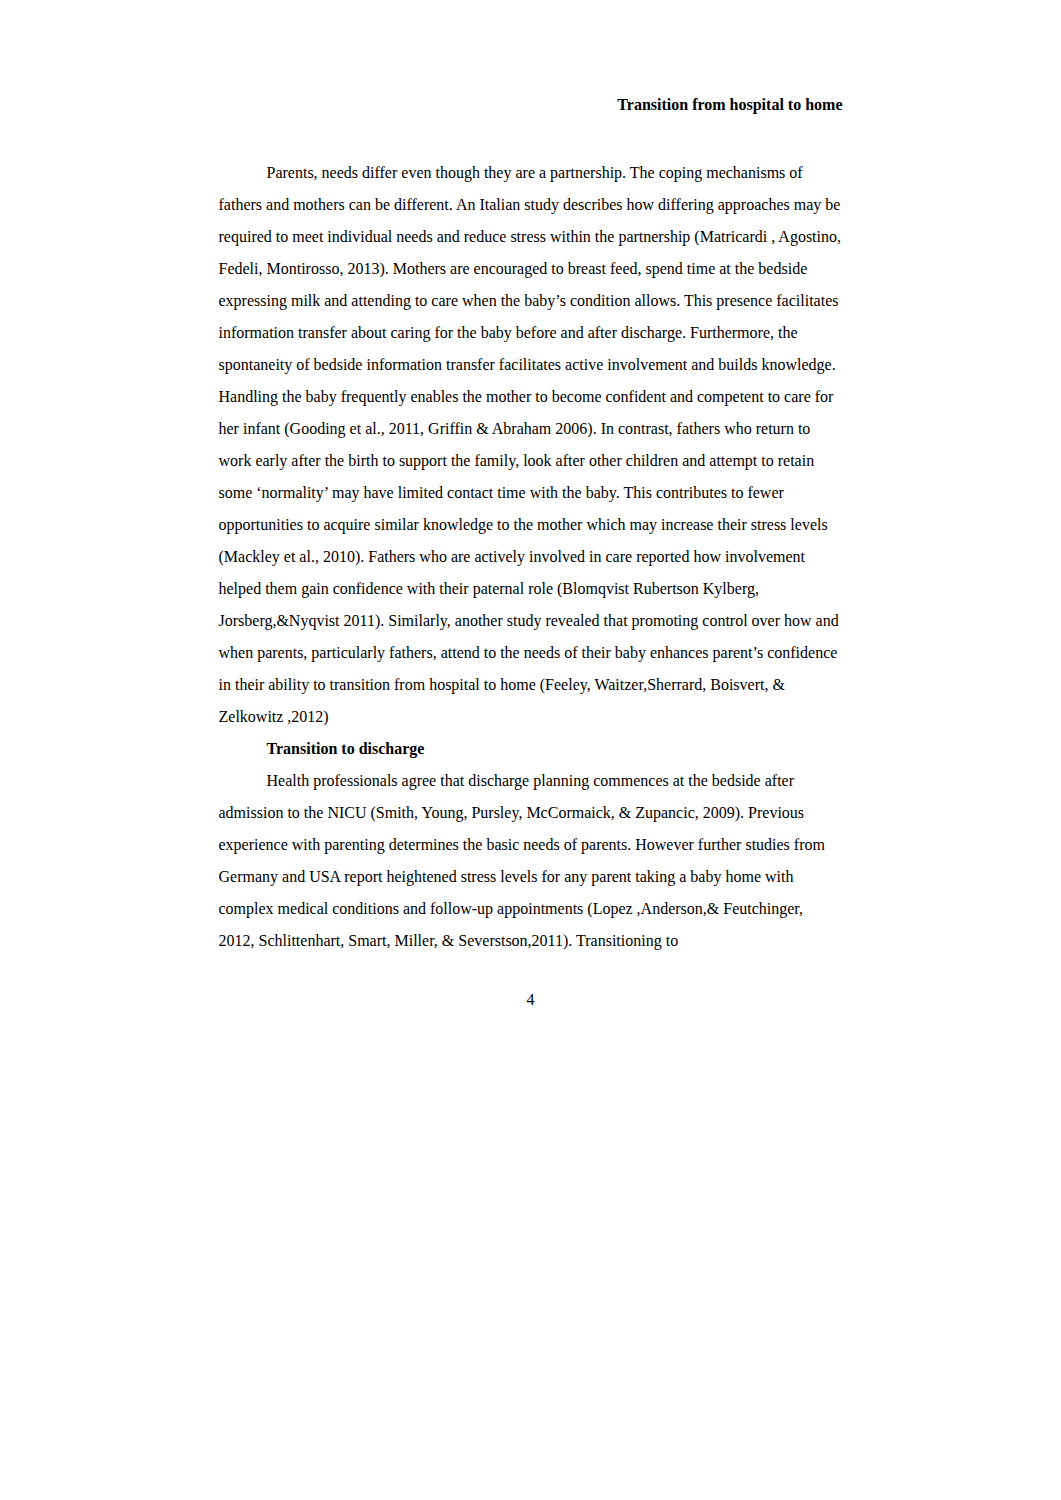Transition from hospital to home
Parents, needs differ even though they are a partnership. The coping mechanisms of fathers and mothers can be different. An Italian study describes how differing approaches may be required to meet individual needs and reduce stress within the partnership (Matricardi , Agostino, Fedeli, Montirosso, 2013). Mothers are encouraged to breast feed, spend time at the bedside expressing milk and attending to care when the baby’s condition allows. This presence facilitates information transfer about caring for the baby before and after discharge. Furthermore, the spontaneity of bedside information transfer facilitates active involvement and builds knowledge. Handling the baby frequently enables the mother to become confident and competent to care for her infant (Gooding et al., 2011, Griffin & Abraham 2006). In contrast, fathers who return to work early after the birth to support the family, look after other children and attempt to retain some ‘normality’ may have limited contact time with the baby. This contributes to fewer opportunities to acquire similar knowledge to the mother which may increase their stress levels (Mackley et al., 2010). Fathers who are actively involved in care reported how involvement helped them gain confidence with their paternal role (Blomqvist Rubertson Kylberg, Jorsberg,&Nyqvist 2011). Similarly, another study revealed that promoting control over how and when parents, particularly fathers, attend to the needs of their baby enhances parent’s confidence in their ability to transition from hospital to home (Feeley, Waitzer,Sherrard, Boisvert, & Zelkowitz ,2012)
Transition to discharge
Health professionals agree that discharge planning commences at the bedside after admission to the NICU (Smith, Young, Pursley, McCormaick, & Zupancic, 2009). Previous experience with parenting determines the basic needs of parents. However further studies from Germany and USA report heightened stress levels for any parent taking a baby home with complex medical conditions and follow-up appointments (Lopez ,Anderson,& Feutchinger, 2012, Schlittenhart, Smart, Miller, & Severstson,2011). Transitioning to
4